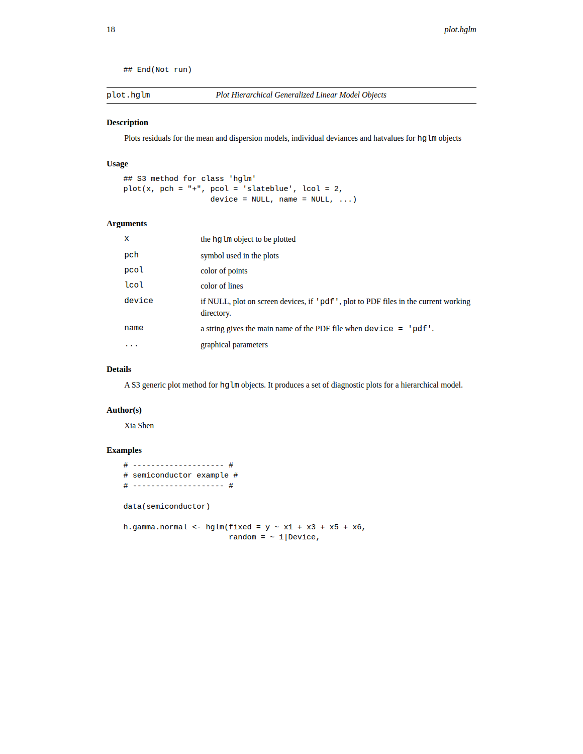18 plot.hglm
## End(Not run)
plot.hglm Plot Hierarchical Generalized Linear Model Objects
Description
Plots residuals for the mean and dispersion models, individual deviances and hatvalues for hglm objects
Usage
## S3 method for class 'hglm'
plot(x, pch = "+", pcol = 'slateblue', lcol = 2,
                   device = NULL, name = NULL, ...)
Arguments
x
the hglm object to be plotted
pch
symbol used in the plots
pcol
color of points
lcol
color of lines
device
if NULL, plot on screen devices, if 'pdf', plot to PDF files in the current working directory.
name
a string gives the main name of the PDF file when device = 'pdf'.
...
graphical parameters
Details
A S3 generic plot method for hglm objects. It produces a set of diagnostic plots for a hierarchical model.
Author(s)
Xia Shen
Examples
# -------------------- #
# semiconductor example #
# -------------------- #

data(semiconductor)

h.gamma.normal <- hglm(fixed = y ~ x1 + x3 + x5 + x6,
                       random = ~ 1|Device,